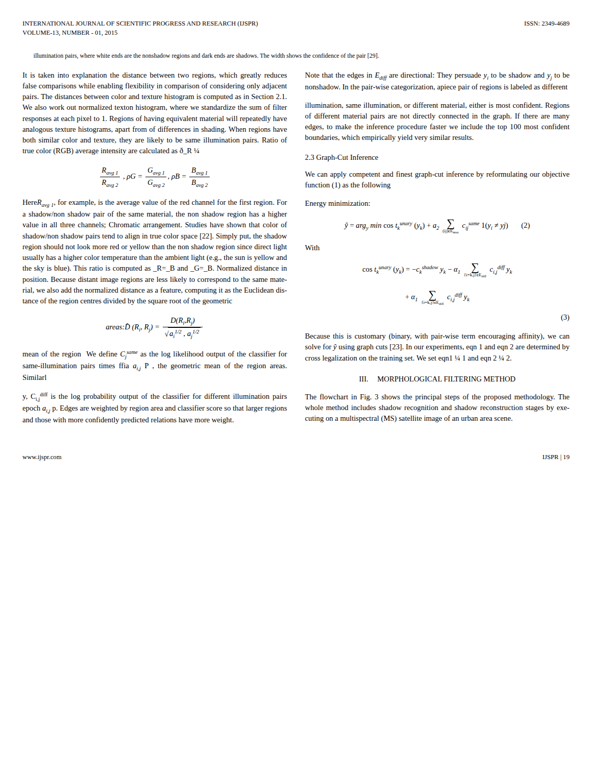International Journal of Scientific Progress and Research (IJSPR)
Volume-13, Number - 01, 2015
ISSN: 2349-4689
illumination pairs, where white ends are the nonshadow regions and dark ends are shadows. The width shows the confidence of the pair [29].
It is taken into explanation the distance between two regions, which greatly reduces false comparisons while enabling flexibility in comparison of considering only adjacent pairs. The distances between color and texture histogram is computed as in Section 2.1. We also work out normalized texton histogram, where we standardize the sum of filter responses at each pixel to 1. Regions of having equivalent material will repeatedly have analogous texture histograms, apart from of differences in shading. When regions have both similar color and texture, they are likely to be same illumination pairs. Ratio of true color (RGB) average intensity are calculated as ð_R ¼
Ravg 1 Ravg 2 , ρG = Gavg 1 Gavg 2, ρB = Bavg 1 Bavg 2
HereRavg 1, for example, is the average value of the red channel for the first region. For a shadow/non shadow pair of the same material, the non shadow region has a higher value in all three channels; Chromatic arrangement. Studies have shown that color of shadow/non shadow pairs tend to align in true color space [22]. Simply put, the shadow region should not look more red or yellow than the non shadow region since direct light usually has a higher color temperature than the ambient light (e.g., the sun is yellow and the sky is blue). This ratio is computed as _R=_B and _G=_B. Normalized distance in position. Because distant image regions are less likely to correspond to the same material, we also add the normalized distance as a feature, computing it as the Euclidean distance of the region centres divided by the square root of the geometric
areas:D̂ (Ri, Rj) = D(Ri,Rj) √ai 1/2 , aj 1/2
mean of the region We define Cjsame as the log likelihood output of the classifier for same-illumination pairs times ffia ai,j P , the geometric mean of the region areas. Similarl
y, Ci,j diff is the log probability output of the classifier for different illumination pairs epoch ai,j p. Edges are weighted by region area and classifier score so that larger regions and those with more confidently predicted relations have more weight.
Note that the edges in Ediff are directional: They persuade yi to be shadow and yj to be nonshadow. In the pair-wise categorization, apiece pair of regions is labeled as different
illumination, same illumination, or different material, either is most confident. Regions of different material pairs are not directly connected in the graph. If there are many edges, to make the inference procedure faster we include the top 100 most confident boundaries, which empirically yield very similar results.
2.3 Graph-Cut Inference
We can apply competent and finest graph-cut inference by reformulating our objective function (1) as the following
Energy minimization:
ŷ = argy min cos tkunary (yk) + a2 ∑(ij)ϵEmax cij same 1(yi ≠ yj) (2)
With
cos tkunary (yk) = −ckshadow yk − α1 ∑{i=k,j}ϵEdiff ci,j diff yk
+ α1 ∑{i=k,j}ϵEdiff ci,j diff yk
(3)
Because this is customary (binary, with pair-wise term encouraging affinity), we can solve for ŷ using graph cuts [23]. In our experiments, eqn 1 and eqn 2 are determined by cross legalization on the training set. We set eqn1 ¼ 1 and eqn 2 ¼ 2.
III. MORPHOLOGICAL FILTERING METHOD
The flowchart in Fig. 3 shows the principal steps of the proposed methodology. The whole method includes shadow recognition and shadow reconstruction stages by executing on a multispectral (MS) satellite image of an urban area scene.
www.ijspr.com
IJSPR | 19